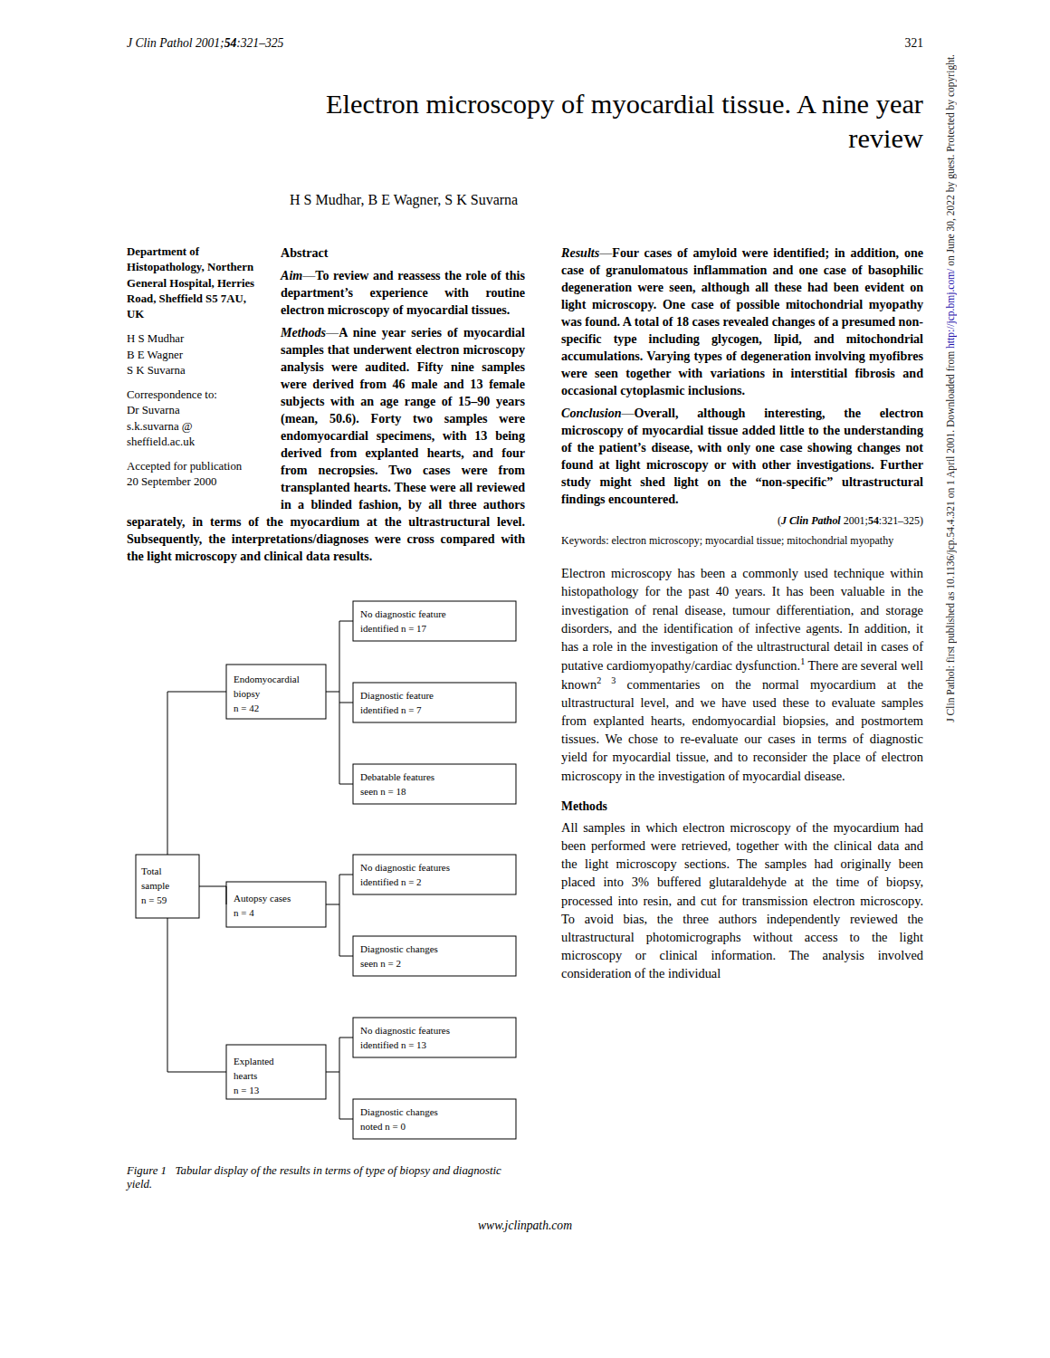J Clin Pathol: first published as 10.1136/jcp.54.4.321 on 1 April 2001. Downloaded from http://jcp.bmj.com/ on June 30, 2022 by guest. Protected by copyright.
J Clin Pathol 2001;54:321–325 321
Electron microscopy of myocardial tissue. A nine year review
H S Mudhar, B E Wagner, S K Suvarna
Department of Histopathology, Northern General Hospital, Herries Road, Sheffield S5 7AU, UK
H S Mudhar
B E Wagner
S K Suvarna
Correspondence to:
Dr Suvarna
s.k.suvarna @ sheffield.ac.uk
Accepted for publication
20 September 2000
Abstract
Aim—To review and reassess the role of this department’s experience with routine electron microscopy of myocardial tissues.
Methods—A nine year series of myocardial samples that underwent electron microscopy analysis were audited. Fifty nine samples were derived from 46 male and 13 female subjects with an age range of 15–90 years (mean, 50.6). Forty two samples were endomyocardial specimens, with 13 being derived from explanted hearts, and four from necropsies. Two cases were from transplanted hearts. These were all reviewed in a blinded fashion, by all three authors separately, in terms of the myocardium at the ultrastructural level. Subsequently, the interpretations/diagnoses were cross compared with the light microscopy and clinical data results.
No diagnostic feature identified n = 17 Diagnostic feature identified n = 7 Debatable features seen n = 18 No diagnostic features identified n = 2 Diagnostic changes seen n = 2 No diagnostic features identified n = 13 Diagnostic changes noted n = 0 Endomyocardial biopsy n = 42 Autopsy cases n = 4 Explanted hearts n = 13 Total sample n = 59
Figure 1 Tabular display of the results in terms of type of biopsy and diagnostic yield.
Results—Four cases of amyloid were identified; in addition, one case of granulomatous inflammation and one case of basophilic degeneration were seen, although all these had been evident on light microscopy. One case of possible mitochondrial myopathy was found. A total of 18 cases revealed changes of a presumed non-specific type including glycogen, lipid, and mitochondrial accumulations. Varying types of degeneration involving myofibres were seen together with variations in interstitial fibrosis and occasional cytoplasmic inclusions.
Conclusion—Overall, although interesting, the electron microscopy of myocardial tissue added little to the understanding of the patient’s disease, with only one case showing changes not found at light microscopy or with other investigations. Further study might shed light on the “non-specific” ultrastructural findings encountered.
(J Clin Pathol 2001;54:321–325)
Keywords: electron microscopy; myocardial tissue; mitochondrial myopathy
Electron microscopy has been a commonly used technique within histopathology for the past 40 years. It has been valuable in the investigation of renal disease, tumour differentiation, and storage disorders, and the identification of infective agents. In addition, it has a role in the investigation of the ultrastructural detail in cases of putative cardiomyopathy/cardiac dysfunction.1 There are several well known2 3 commentaries on the normal myocardium at the ultrastructural level, and we have used these to evaluate samples from explanted hearts, endomyocardial biopsies, and postmortem tissues. We chose to re-evaluate our cases in terms of diagnostic yield for myocardial tissue, and to reconsider the place of electron microscopy in the investigation of myocardial disease.
Methods
All samples in which electron microscopy of the myocardium had been performed were retrieved, together with the clinical data and the light microscopy sections. The samples had originally been placed into 3% buffered glutaraldehyde at the time of biopsy, processed into resin, and cut for transmission electron microscopy. To avoid bias, the three authors independently reviewed the ultrastructural photomicrographs without access to the light microscopy or clinical information. The analysis involved consideration of the individual
www.jclinpath.com